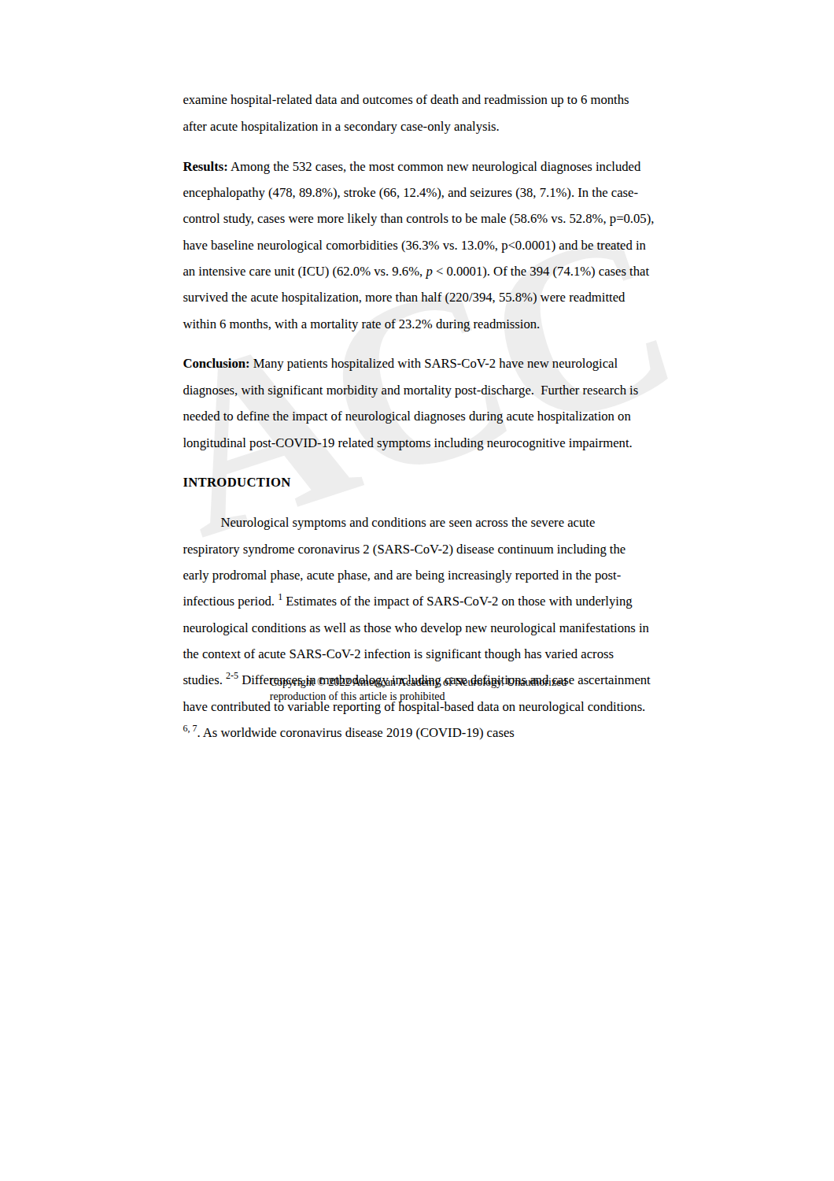ACC
examine hospital-related data and outcomes of death and readmission up to 6 months after acute hospitalization in a secondary case-only analysis.
Results: Among the 532 cases, the most common new neurological diagnoses included encephalopathy (478, 89.8%), stroke (66, 12.4%), and seizures (38, 7.1%). In the case-control study, cases were more likely than controls to be male (58.6% vs. 52.8%, p=0.05), have baseline neurological comorbidities (36.3% vs. 13.0%, p<0.0001) and be treated in an intensive care unit (ICU) (62.0% vs. 9.6%, p < 0.0001). Of the 394 (74.1%) cases that survived the acute hospitalization, more than half (220/394, 55.8%) were readmitted within 6 months, with a mortality rate of 23.2% during readmission.
Conclusion: Many patients hospitalized with SARS-CoV-2 have new neurological diagnoses, with significant morbidity and mortality post-discharge. Further research is needed to define the impact of neurological diagnoses during acute hospitalization on longitudinal post-COVID-19 related symptoms including neurocognitive impairment.
INTRODUCTION
Neurological symptoms and conditions are seen across the severe acute respiratory syndrome coronavirus 2 (SARS-CoV-2) disease continuum including the early prodromal phase, acute phase, and are being increasingly reported in the post-infectious period. 1 Estimates of the impact of SARS-CoV-2 on those with underlying neurological conditions as well as those who develop new neurological manifestations in the context of acute SARS-CoV-2 infection is significant though has varied across studies. 2-5 Differences in methodology including case definitions and case ascertainment have contributed to variable reporting of hospital-based data on neurological conditions. 6, 7. As worldwide coronavirus disease 2019 (COVID-19) cases
Copyright © 2022 American Academy of Neurology. Unauthorized reproduction of this article is prohibited